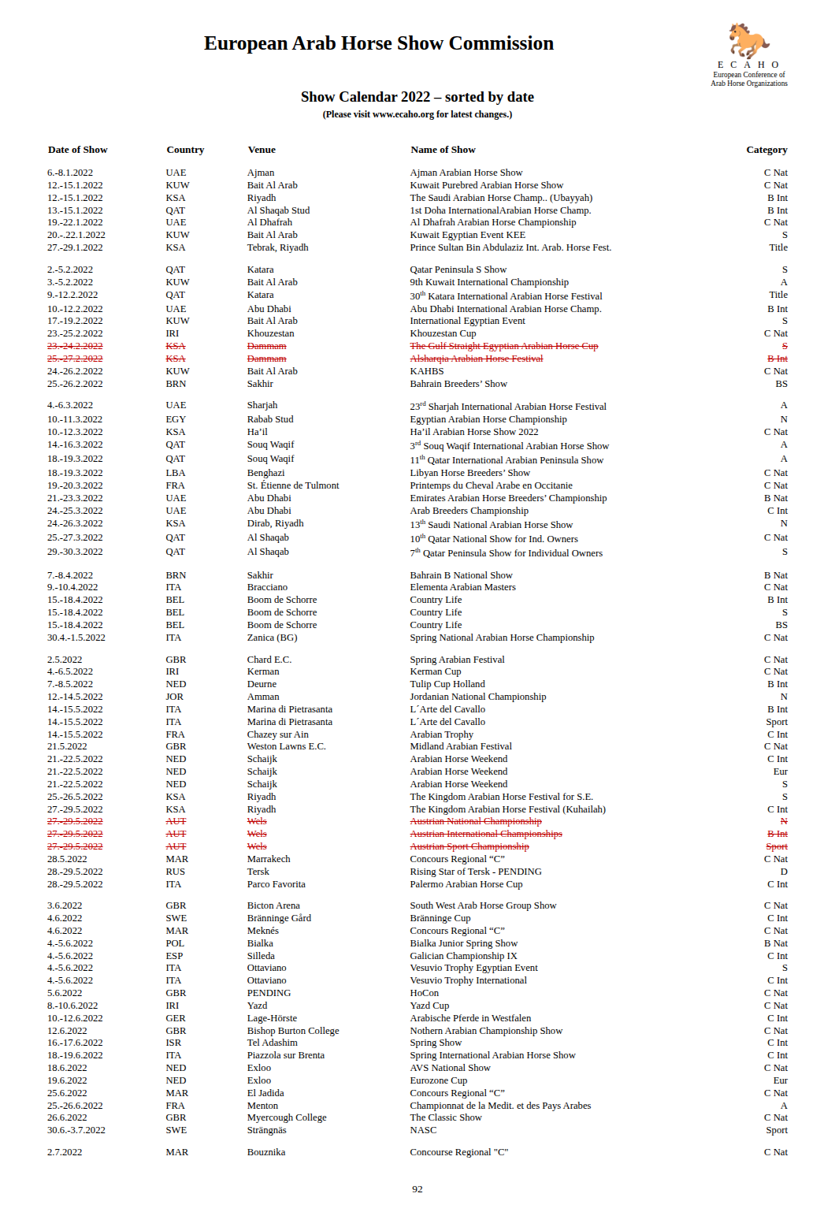🐎
E C A H O
European Conference of
Arab Horse Organizations
European Arab Horse Show Commission
Show Calendar 2022 – sorted by date
(Please visit www.ecaho.org for latest changes.)
| Date of Show | Country | Venue | Name of Show | Category |
| --- | --- | --- | --- | --- |
| 6.-8.1.2022 | UAE | Ajman | Ajman Arabian Horse Show | C Nat |
| 12.-15.1.2022 | KUW | Bait Al Arab | Kuwait Purebred Arabian Horse Show | C Nat |
| 12.-15.1.2022 | KSA | Riyadh | The Saudi Arabian Horse Champ.. (Ubayyah) | B Int |
| 13.-15.1.2022 | QAT | Al Shaqab Stud | 1st Doha InternationalArabian Horse Champ. | B Int |
| 19.-22.1.2022 | UAE | Al Dhafrah | Al Dhafrah Arabian Horse Championship | C Nat |
| 20.-.22.1.2022 | KUW | Bait Al Arab | Kuwait Egyptian Event KEE | S |
| 27.-29.1.2022 | KSA | Tebrak, Riyadh | Prince Sultan Bin Abdulaziz Int. Arab. Horse Fest. | Title |
| 2.-5.2.2022 | QAT | Katara | Qatar Peninsula S Show | S |
| 3.-5.2.2022 | KUW | Bait Al Arab | 9th Kuwait International Championship | A |
| 9.-12.2.2022 | QAT | Katara | 30 th Katara International Arabian Horse Festival | Title |
| 10.-12.2.2022 | UAE | Abu Dhabi | Abu Dhabi International Arabian Horse Champ. | B Int |
| 17.-19.2.2022 | KUW | Bait Al Arab | International Egyptian Event | S |
| 23.-25.2.2022 | IRI | Khouzestan | Khouzestan Cup | C Nat |
| 23.-24.2.2022 | KSA | Dammam | The Gulf Straight Egyptian Arabian Horse Cup | S |
| 25.-27.2.2022 | KSA | Dammam | Alsharqia Arabian Horse Festival | B Int |
| 24.-26.2.2022 | KUW | Bait Al Arab | KAHBS | C Nat |
| 25.-26.2.2022 | BRN | Sakhir | Bahrain Breeders’ Show | BS |
| 4.-6.3.2022 | UAE | Sharjah | 23 rd Sharjah International Arabian Horse Festival | A |
| 10.-11.3.2022 | EGY | Rabab Stud | Egyptian Arabian Horse Championship | N |
| 10.-12.3.2022 | KSA | Ha’il | Ha’il Arabian Horse Show 2022 | C Nat |
| 14.-16.3.2022 | QAT | Souq Waqif | 3 rd Souq Waqif International Arabian Horse Show | A |
| 18.-19.3.2022 | QAT | Souq Waqif | 11 th Qatar International Arabian Peninsula Show | A |
| 18.-19.3.2022 | LBA | Benghazi | Libyan Horse Breeders’ Show | C Nat |
| 19.-20.3.2022 | FRA | St. Étienne de Tulmont | Printemps du Cheval Arabe en Occitanie | C Nat |
| 21.-23.3.2022 | UAE | Abu Dhabi | Emirates Arabian Horse Breeders’ Championship | B Nat |
| 24.-25.3.2022 | UAE | Abu Dhabi | Arab Breeders Championship | C Int |
| 24.-26.3.2022 | KSA | Dirab, Riyadh | 13 th Saudi National Arabian Horse Show | N |
| 25.-27.3.2022 | QAT | Al Shaqab | 10 th Qatar National Show for Ind. Owners | C Nat |
| 29.-30.3.2022 | QAT | Al Shaqab | 7 th Qatar Peninsula Show for Individual Owners | S |
| 7.-8.4.2022 | BRN | Sakhir | Bahrain B National Show | B Nat |
| 9.-10.4.2022 | ITA | Bracciano | Elementa Arabian Masters | C Nat |
| 15.-18.4.2022 | BEL | Boom de Schorre | Country Life | B Int |
| 15.-18.4.2022 | BEL | Boom de Schorre | Country Life | S |
| 15.-18.4.2022 | BEL | Boom de Schorre | Country Life | BS |
| 30.4.-1.5.2022 | ITA | Zanica (BG) | Spring National Arabian Horse Championship | C Nat |
| 2.5.2022 | GBR | Chard E.C. | Spring Arabian Festival | C Nat |
| 4.-6.5.2022 | IRI | Kerman | Kerman Cup | C Nat |
| 7.-8.5.2022 | NED | Deurne | Tulip Cup Holland | B Int |
| 12.-14.5.2022 | JOR | Amman | Jordanian National Championship | N |
| 14.-15.5.2022 | ITA | Marina di Pietrasanta | L´Arte del Cavallo | B Int |
| 14.-15.5.2022 | ITA | Marina di Pietrasanta | L´Arte del Cavallo | Sport |
| 14.-15.5.2022 | FRA | Chazey sur Ain | Arabian Trophy | C Int |
| 21.5.2022 | GBR | Weston Lawns E.C. | Midland Arabian Festival | C Nat |
| 21.-22.5.2022 | NED | Schaijk | Arabian Horse Weekend | C Int |
| 21.-22.5.2022 | NED | Schaijk | Arabian Horse Weekend | Eur |
| 21.-22.5.2022 | NED | Schaijk | Arabian Horse Weekend | S |
| 25.-26.5.2022 | KSA | Riyadh | The Kingdom Arabian Horse Festival for S.E. | S |
| 27.-29.5.2022 | KSA | Riyadh | The Kingdom Arabian Horse Festival (Kuhailah) | C Int |
| 27.-29.5.2022 | AUT | Wels | Austrian National Championship | N |
| 27.-29.5.2022 | AUT | Wels | Austrian International Championships | B Int |
| 27.-29.5.2022 | AUT | Wels | Austrian Sport Championship | Sport |
| 28.5.2022 | MAR | Marrakech | Concours Regional “C” | C Nat |
| 28.-29.5.2022 | RUS | Tersk | Rising Star of Tersk - PENDING | D |
| 28.-29.5.2022 | ITA | Parco Favorita | Palermo Arabian Horse Cup | C Int |
| 3.6.2022 | GBR | Bicton Arena | South West Arab Horse Group Show | C Nat |
| 4.6.2022 | SWE | Bränninge Gård | Bränninge Cup | C Int |
| 4.6.2022 | MAR | Meknés | Concours Regional “C” | C Nat |
| 4.-5.6.2022 | POL | Bialka | Bialka Junior Spring Show | B Nat |
| 4.-5.6.2022 | ESP | Silleda | Galician Championship IX | C Int |
| 4.-5.6.2022 | ITA | Ottaviano | Vesuvio Trophy Egyptian Event | S |
| 4.-5.6.2022 | ITA | Ottaviano | Vesuvio Trophy International | C Int |
| 5.6.2022 | GBR | PENDING | HoCon | C Nat |
| 8.-10.6.2022 | IRI | Yazd | Yazd Cup | C Nat |
| 10.-12.6.2022 | GER | Lage-Hörste | Arabische Pferde in Westfalen | C Int |
| 12.6.2022 | GBR | Bishop Burton College | Nothern Arabian Championship Show | C Nat |
| 16.-17.6.2022 | ISR | Tel Adashim | Spring Show | C Int |
| 18.-19.6.2022 | ITA | Piazzola sur Brenta | Spring International Arabian Horse Show | C Int |
| 18.6.2022 | NED | Exloo | AVS National Show | C Nat |
| 19.6.2022 | NED | Exloo | Eurozone Cup | Eur |
| 25.6.2022 | MAR | El Jadida | Concours Regional “C” | C Nat |
| 25.-26.6.2022 | FRA | Menton | Championnat de la Medit. et des Pays Arabes | A |
| 26.6.2022 | GBR | Myercough College | The Classic Show | C Nat |
| 30.6.-3.7.2022 | SWE | Strängnäs | NASC | Sport |
| 2.7.2022 | MAR | Bouznika | Concourse Regional "C" | C Nat |
92